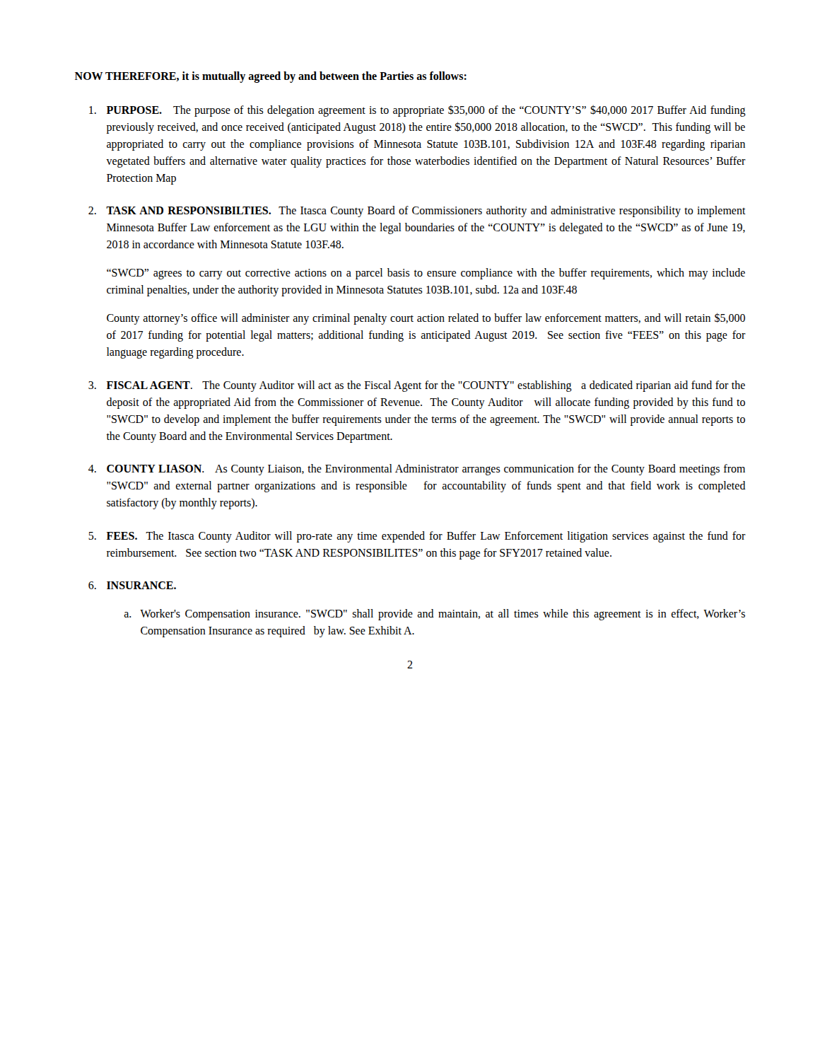NOW THEREFORE, it is mutually agreed by and between the Parties as follows:
PURPOSE. The purpose of this delegation agreement is to appropriate $35,000 of the “COUNTY’S” $40,000 2017 Buffer Aid funding previously received, and once received (anticipated August 2018) the entire $50,000 2018 allocation, to the “SWCD”. This funding will be appropriated to carry out the compliance provisions of Minnesota Statute 103B.101, Subdivision 12A and 103F.48 regarding riparian vegetated buffers and alternative water quality practices for those waterbodies identified on the Department of Natural Resources’ Buffer Protection Map
TASK AND RESPONSIBILTIES. The Itasca County Board of Commissioners authority and administrative responsibility to implement Minnesota Buffer Law enforcement as the LGU within the legal boundaries of the “COUNTY” is delegated to the “SWCD” as of June 19, 2018 in accordance with Minnesota Statute 103F.48.
“SWCD” agrees to carry out corrective actions on a parcel basis to ensure compliance with the buffer requirements, which may include criminal penalties, under the authority provided in Minnesota Statutes 103B.101, subd. 12a and 103F.48
County attorney’s office will administer any criminal penalty court action related to buffer law enforcement matters, and will retain $5,000 of 2017 funding for potential legal matters; additional funding is anticipated August 2019. See section five “FEES” on this page for language regarding procedure.
FISCAL AGENT. The County Auditor will act as the Fiscal Agent for the "COUNTY" establishing a dedicated riparian aid fund for the deposit of the appropriated Aid from the Commissioner of Revenue. The County Auditor will allocate funding provided by this fund to "SWCD" to develop and implement the buffer requirements under the terms of the agreement. The "SWCD" will provide annual reports to the County Board and the Environmental Services Department.
COUNTY LIASON. As County Liaison, the Environmental Administrator arranges communication for the County Board meetings from "SWCD" and external partner organizations and is responsible for accountability of funds spent and that field work is completed satisfactory (by monthly reports).
FEES. The Itasca County Auditor will pro-rate any time expended for Buffer Law Enforcement litigation services against the fund for reimbursement. See section two “TASK AND RESPONSIBILITES” on this page for SFY2017 retained value.
INSURANCE.
Worker's Compensation insurance. "SWCD" shall provide and maintain, at all times while this agreement is in effect, Worker’s Compensation Insurance as required by law. See Exhibit A.
2